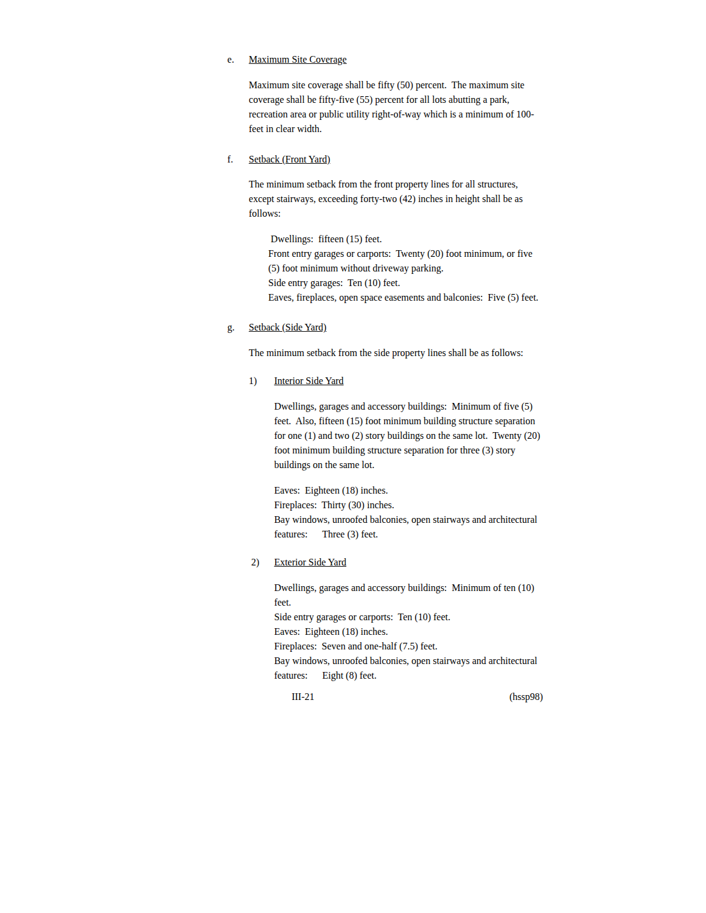e. Maximum Site Coverage
Maximum site coverage shall be fifty (50) percent. The maximum site coverage shall be fifty-five (55) percent for all lots abutting a park, recreation area or public utility right-of-way which is a minimum of 100-feet in clear width.
f. Setback (Front Yard)
The minimum setback from the front property lines for all structures, except stairways, exceeding forty-two (42) inches in height shall be as follows:
Dwellings: fifteen (15) feet.
Front entry garages or carports: Twenty (20) foot minimum, or five (5) foot minimum without driveway parking.
Side entry garages: Ten (10) feet.
Eaves, fireplaces, open space easements and balconies: Five (5) feet.
g. Setback (Side Yard)
The minimum setback from the side property lines shall be as follows:
1) Interior Side Yard
Dwellings, garages and accessory buildings: Minimum of five (5) feet. Also, fifteen (15) foot minimum building structure separation for one (1) and two (2) story buildings on the same lot. Twenty (20) foot minimum building structure separation for three (3) story buildings on the same lot.
Eaves: Eighteen (18) inches.
Fireplaces: Thirty (30) inches.
Bay windows, unroofed balconies, open stairways and architectural features: Three (3) feet.
2) Exterior Side Yard
Dwellings, garages and accessory buildings: Minimum of ten (10) feet.
Side entry garages or carports: Ten (10) feet.
Eaves: Eighteen (18) inches.
Fireplaces: Seven and one-half (7.5) feet.
Bay windows, unroofed balconies, open stairways and architectural features: Eight (8) feet.
III-21 (hssp98)